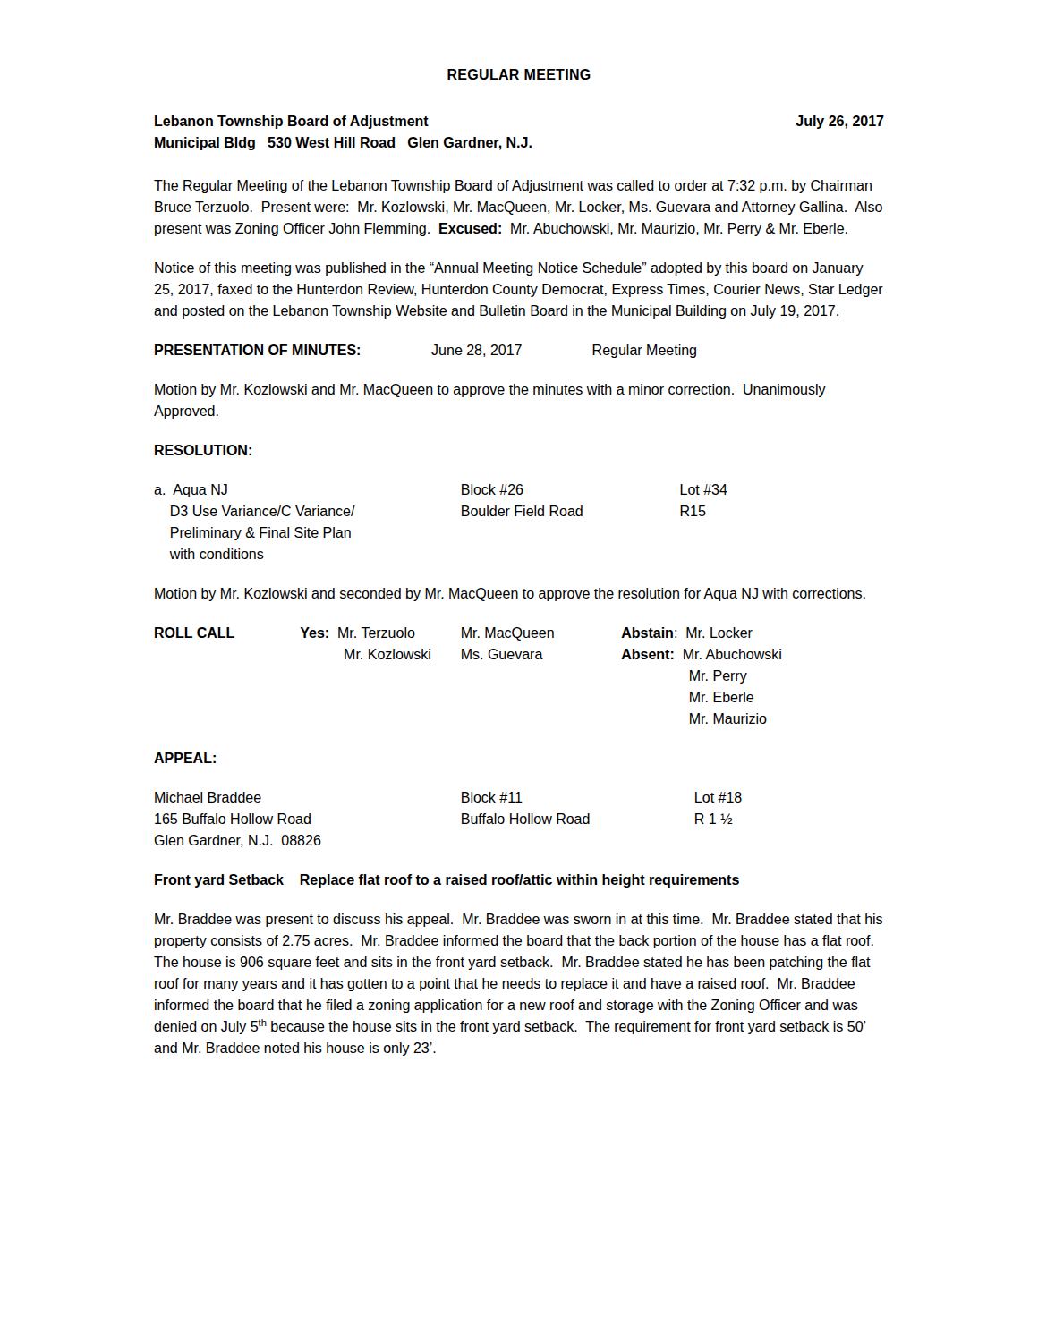REGULAR MEETING
Lebanon Township Board of Adjustment July 26, 2017
Municipal Bldg 530 West Hill Road Glen Gardner, N.J.
The Regular Meeting of the Lebanon Township Board of Adjustment was called to order at 7:32 p.m. by Chairman Bruce Terzuolo. Present were: Mr. Kozlowski, Mr. MacQueen, Mr. Locker, Ms. Guevara and Attorney Gallina. Also present was Zoning Officer John Flemming. Excused: Mr. Abuchowski, Mr. Maurizio, Mr. Perry & Mr. Eberle.
Notice of this meeting was published in the “Annual Meeting Notice Schedule” adopted by this board on January 25, 2017, faxed to the Hunterdon Review, Hunterdon County Democrat, Express Times, Courier News, Star Ledger and posted on the Lebanon Township Website and Bulletin Board in the Municipal Building on July 19, 2017.
PRESENTATION OF MINUTES: June 28, 2017 Regular Meeting
Motion by Mr. Kozlowski and Mr. MacQueen to approve the minutes with a minor correction. Unanimously Approved.
RESOLUTION:
a. Aqua NJ
D3 Use Variance/C Variance/
Preliminary & Final Site Plan
with conditions
Block #26
Boulder Field Road
Lot #34
R15
Motion by Mr. Kozlowski and seconded by Mr. MacQueen to approve the resolution for Aqua NJ with corrections.
ROLL CALL
Yes: Mr. Terzuolo
Mr. Kozlowski
Mr. MacQueen
Ms. Guevara
Abstain: Mr. Locker
Absent: Mr. Abuchowski
Mr. Perry
Mr. Eberle
Mr. Maurizio
APPEAL:
Michael Braddee
165 Buffalo Hollow Road
Glen Gardner, N.J. 08826
Block #11
Buffalo Hollow Road
Lot #18
R 1 ½
Front yard Setback Replace flat roof to a raised roof/attic within height requirements
Mr. Braddee was present to discuss his appeal. Mr. Braddee was sworn in at this time. Mr. Braddee stated that his property consists of 2.75 acres. Mr. Braddee informed the board that the back portion of the house has a flat roof. The house is 906 square feet and sits in the front yard setback. Mr. Braddee stated he has been patching the flat roof for many years and it has gotten to a point that he needs to replace it and have a raised roof. Mr. Braddee informed the board that he filed a zoning application for a new roof and storage with the Zoning Officer and was denied on July 5th because the house sits in the front yard setback. The requirement for front yard setback is 50’ and Mr. Braddee noted his house is only 23’.